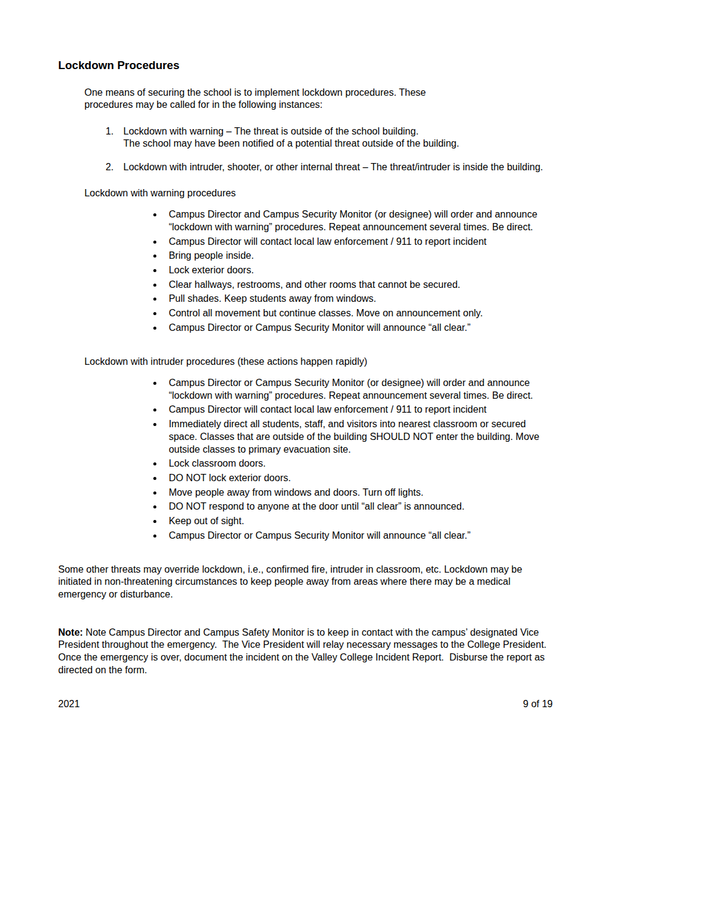Lockdown Procedures
One means of securing the school is to implement lockdown procedures. These
procedures may be called for in the following instances:
Lockdown with warning – The threat is outside of the school building.
The school may have been notified of a potential threat outside of the building.
Lockdown with intruder, shooter, or other internal threat – The threat/intruder is inside the building.
Lockdown with warning procedures
Campus Director and Campus Security Monitor (or designee) will order and announce “lockdown with warning” procedures. Repeat announcement several times. Be direct.
Campus Director will contact local law enforcement / 911 to report incident
Bring people inside.
Lock exterior doors.
Clear hallways, restrooms, and other rooms that cannot be secured.
Pull shades. Keep students away from windows.
Control all movement but continue classes. Move on announcement only.
Campus Director or Campus Security Monitor will announce “all clear.”
Lockdown with intruder procedures (these actions happen rapidly)
Campus Director or Campus Security Monitor (or designee) will order and announce “lockdown with warning” procedures. Repeat announcement several times. Be direct.
Campus Director will contact local law enforcement / 911 to report incident
Immediately direct all students, staff, and visitors into nearest classroom or secured space. Classes that are outside of the building SHOULD NOT enter the building. Move outside classes to primary evacuation site.
Lock classroom doors.
DO NOT lock exterior doors.
Move people away from windows and doors. Turn off lights.
DO NOT respond to anyone at the door until “all clear” is announced.
Keep out of sight.
Campus Director or Campus Security Monitor will announce “all clear.”
Some other threats may override lockdown, i.e., confirmed fire, intruder in classroom, etc. Lockdown may be initiated in non-threatening circumstances to keep people away from areas where there may be a medical emergency or disturbance.
Note: Note Campus Director and Campus Safety Monitor is to keep in contact with the campus’ designated Vice President throughout the emergency. The Vice President will relay necessary messages to the College President. Once the emergency is over, document the incident on the Valley College Incident Report. Disburse the report as directed on the form.
2021 9 of 19